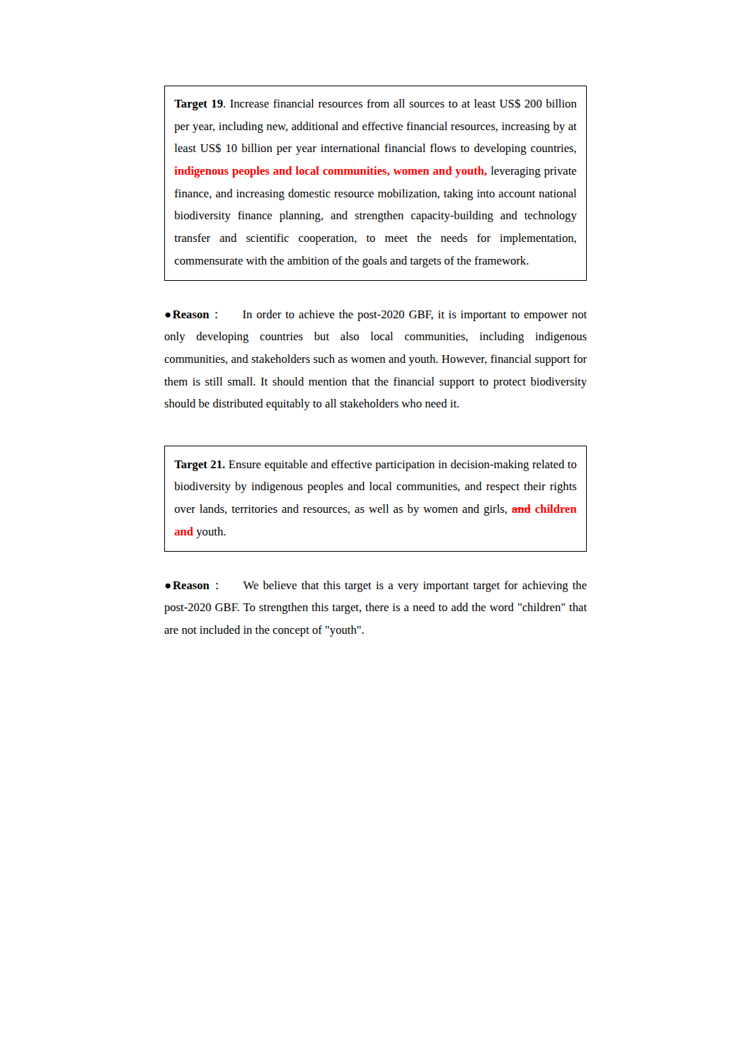Target 19. Increase financial resources from all sources to at least US$ 200 billion per year, including new, additional and effective financial resources, increasing by at least US$ 10 billion per year international financial flows to developing countries, indigenous peoples and local communities, women and youth, leveraging private finance, and increasing domestic resource mobilization, taking into account national biodiversity finance planning, and strengthen capacity-building and technology transfer and scientific cooperation, to meet the needs for implementation, commensurate with the ambition of the goals and targets of the framework.
●Reason： In order to achieve the post-2020 GBF, it is important to empower not only developing countries but also local communities, including indigenous communities, and stakeholders such as women and youth. However, financial support for them is still small. It should mention that the financial support to protect biodiversity should be distributed equitably to all stakeholders who need it.
Target 21. Ensure equitable and effective participation in decision-making related to biodiversity by indigenous peoples and local communities, and respect their rights over lands, territories and resources, as well as by women and girls, and children and youth.
●Reason： We believe that this target is a very important target for achieving the post-2020 GBF. To strengthen this target, there is a need to add the word "children" that are not included in the concept of "youth".